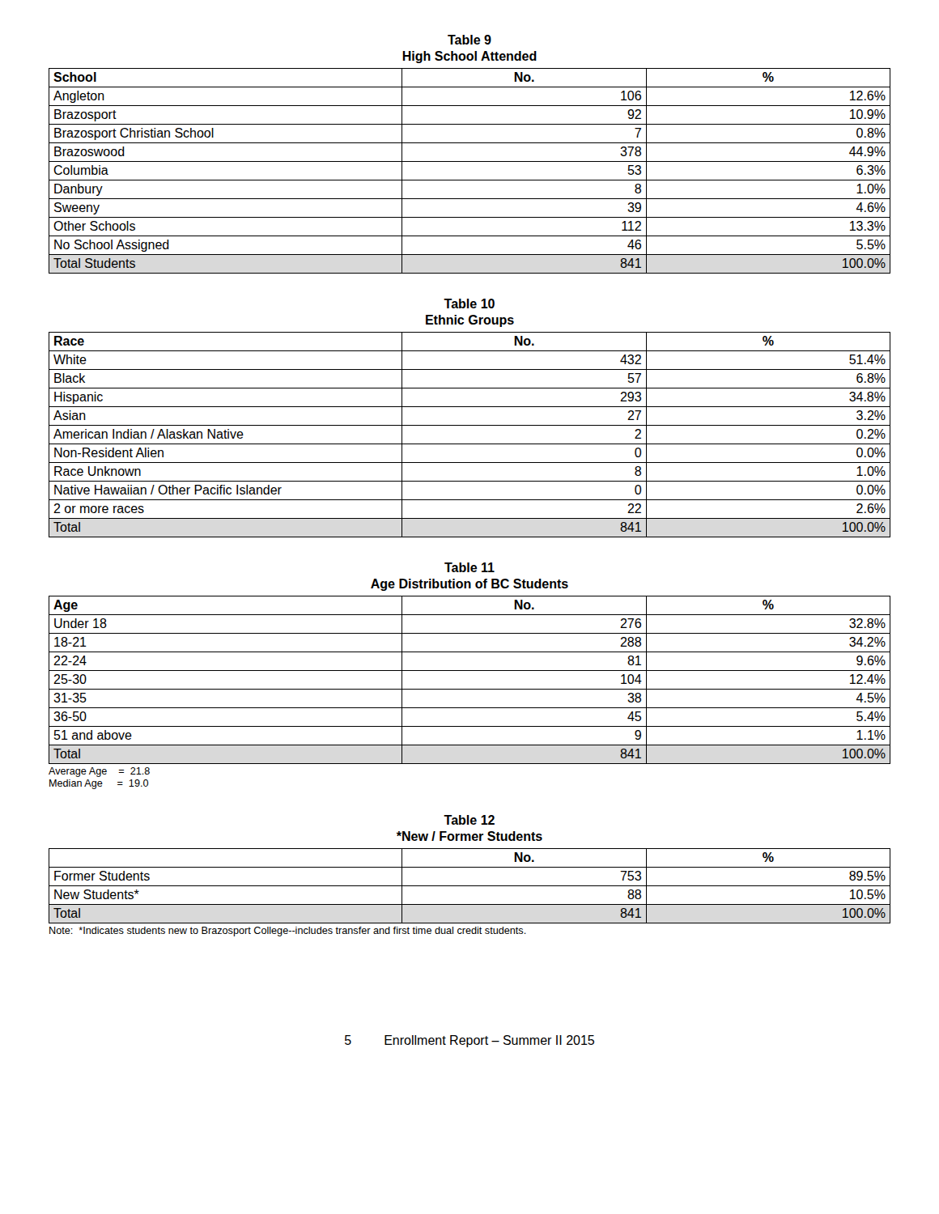Table 9
High School Attended
| School | No. | % |
| --- | --- | --- |
| Angleton | 106 | 12.6% |
| Brazosport | 92 | 10.9% |
| Brazosport Christian School | 7 | 0.8% |
| Brazoswood | 378 | 44.9% |
| Columbia | 53 | 6.3% |
| Danbury | 8 | 1.0% |
| Sweeny | 39 | 4.6% |
| Other Schools | 112 | 13.3% |
| No School Assigned | 46 | 5.5% |
| Total Students | 841 | 100.0% |
Table 10
Ethnic Groups
| Race | No. | % |
| --- | --- | --- |
| White | 432 | 51.4% |
| Black | 57 | 6.8% |
| Hispanic | 293 | 34.8% |
| Asian | 27 | 3.2% |
| American Indian / Alaskan Native | 2 | 0.2% |
| Non-Resident Alien | 0 | 0.0% |
| Race Unknown | 8 | 1.0% |
| Native Hawaiian / Other Pacific Islander | 0 | 0.0% |
| 2 or more races | 22 | 2.6% |
| Total | 841 | 100.0% |
Table 11
Age Distribution of BC Students
| Age | No. | % |
| --- | --- | --- |
| Under 18 | 276 | 32.8% |
| 18-21 | 288 | 34.2% |
| 22-24 | 81 | 9.6% |
| 25-30 | 104 | 12.4% |
| 31-35 | 38 | 4.5% |
| 36-50 | 45 | 5.4% |
| 51 and above | 9 | 1.1% |
| Total | 841 | 100.0% |
Average Age = 21.8
Median Age = 19.0
Table 12
*New / Former Students
| | No. | % |
| --- | --- | --- |
| Former Students | 753 | 89.5% |
| New Students* | 88 | 10.5% |
| Total | 841 | 100.0% |
Note: *Indicates students new to Brazosport College--includes transfer and first time dual credit students.
5 Enrollment Report – Summer II 2015